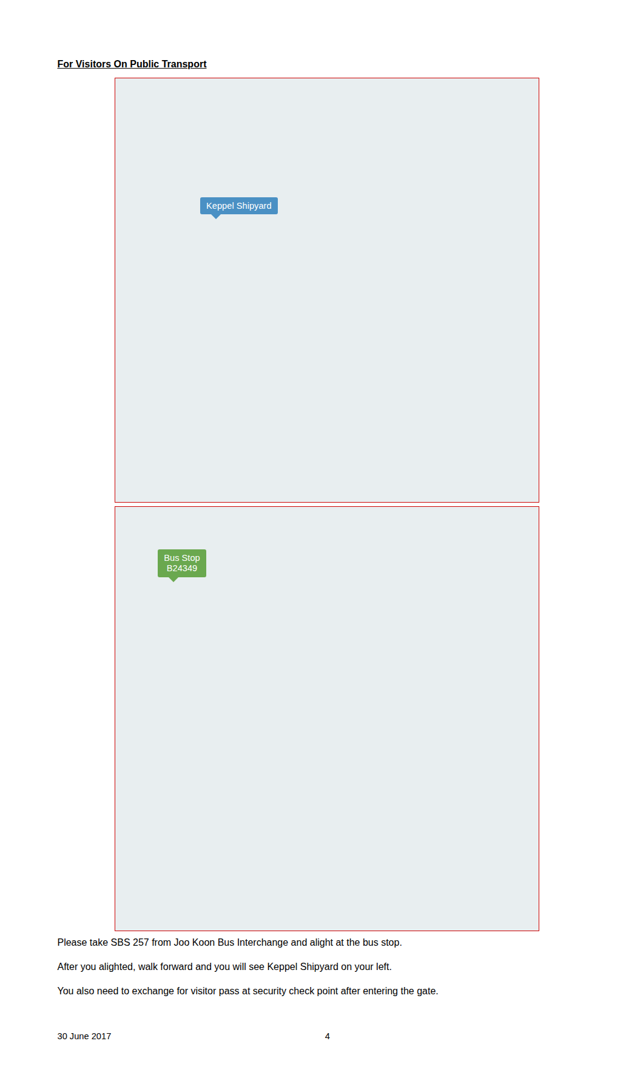For Visitors On Public Transport
Keppel Shipyard
Bus Stop
B24349
Please take SBS 257 from Joo Koon Bus Interchange and alight at the bus stop.
After you alighted, walk forward and you will see Keppel Shipyard on your left.
You also need to exchange for visitor pass at security check point after entering the gate.
30 June 2017 4